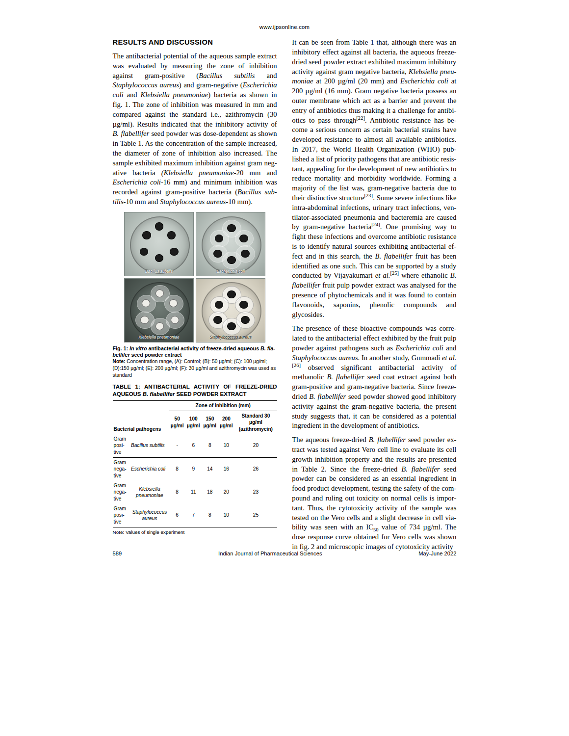www.ijpsonline.com
RESULTS AND DISCUSSION
The antibacterial potential of the aqueous sample extract was evaluated by measuring the zone of inhibition against gram-positive (Bacillus subtilis and Staphylococcus aureus) and gram-negative (Escherichia coli and Klebsiella pneumoniae) bacteria as shown in fig. 1. The zone of inhibition was measured in mm and compared against the standard i.e., azithromycin (30 µg/ml). Results indicated that the inhibitory activity of B. flabellifer seed powder was dose-dependent as shown in Table 1. As the concentration of the sample increased, the diameter of zone of inhibition also increased. The sample exhibited maximum inhibition against gram negative bacteria (Klebsiella pneumoniae-20 mm and Escherichia coli-16 mm) and minimum inhibition was recorded against gram-positive bacteria (Bacillus subtilis-10 mm and Staphylococcus aureus-10 mm).
Bacillus subtilis
Escherichia coli
Klebsiella pneumoniae
Staphylococcus aureus
Fig. 1: In vitro antibacterial activity of freeze-dried aqueous B. flabellifer seed powder extract
Note: Concentration range, (A): Control; (B): 50 µg/ml; (C): 100 µg/ml; (D):150 µg/ml; (E): 200 µg/ml; (F): 30 µg/ml and azithromycin was used as standard
TABLE 1: ANTIBACTERIAL ACTIVITY OF FREEZE-DRIED AQUEOUS B. flabellifer SEED POWDER EXTRACT
| Bacterial pathogens | Zone of inhibition (mm) |
| --- | --- |
| 50 µg/ml | 100 µg/ml | 150 µg/ml | 200 µg/ml | Standard 30 µg/ml (azithromycin) |
| Gram positive | Bacillus subtilis | - | 6 | 8 | 10 | 20 |
| Gram negative | Escherichia coli | 8 | 9 | 14 | 16 | 26 |
| Gram negative | Klebsiella pneumoniae | 8 | 11 | 18 | 20 | 23 |
| Gram positive | Staphylococcus aureus | 6 | 7 | 8 | 10 | 25 |
Note: Values of single experiment
It can be seen from Table 1 that, although there was an inhibitory effect against all bacteria, the aqueous freeze-dried seed powder extract exhibited maximum inhibitory activity against gram negative bacteria, Klebsiella pneumoniae at 200 µg/ml (20 mm) and Escherichia coli at 200 µg/ml (16 mm). Gram negative bacteria possess an outer membrane which act as a barrier and prevent the entry of antibiotics thus making it a challenge for antibiotics to pass through[22]. Antibiotic resistance has become a serious concern as certain bacterial strains have developed resistance to almost all available antibiotics. In 2017, the World Health Organization (WHO) published a list of priority pathogens that are antibiotic resistant, appealing for the development of new antibiotics to reduce mortality and morbidity worldwide. Forming a majority of the list was, gram-negative bacteria due to their distinctive structure[23]. Some severe infections like intra-abdominal infections, urinary tract infections, ventilator-associated pneumonia and bacteremia are caused by gram-negative bacteria[24]. One promising way to fight these infections and overcome antibiotic resistance is to identify natural sources exhibiting antibacterial effect and in this search, the B. flabellifer fruit has been identified as one such. This can be supported by a study conducted by Vijayakumari et al.[25] where ethanolic B. flabellifer fruit pulp powder extract was analysed for the presence of phytochemicals and it was found to contain flavonoids, saponins, phenolic compounds and glycosides.
The presence of these bioactive compounds was correlated to the antibacterial effect exhibited by the fruit pulp powder against pathogens such as Escherichia coli and Staphylococcus aureus. In another study, Gummadi et al.[26] observed significant antibacterial activity of methanolic B. flabellifer seed coat extract against both gram-positive and gram-negative bacteria. Since freeze-dried B. flabellifer seed powder showed good inhibitory activity against the gram-negative bacteria, the present study suggests that, it can be considered as a potential ingredient in the development of antibiotics.
The aqueous freeze-dried B. flabellifer seed powder extract was tested against Vero cell line to evaluate its cell growth inhibition property and the results are presented in Table 2. Since the freeze-dried B. flabellifer seed powder can be considered as an essential ingredient in food product development, testing the safety of the compound and ruling out toxicity on normal cells is important. Thus, the cytotoxicity activity of the sample was tested on the Vero cells and a slight decrease in cell viability was seen with an IC50 value of 734 µg/ml. The dose response curve obtained for Vero cells was shown in fig. 2 and microscopic images of cytotoxicity activity
589
Indian Journal of Pharmaceutical Sciences
May-June 2022